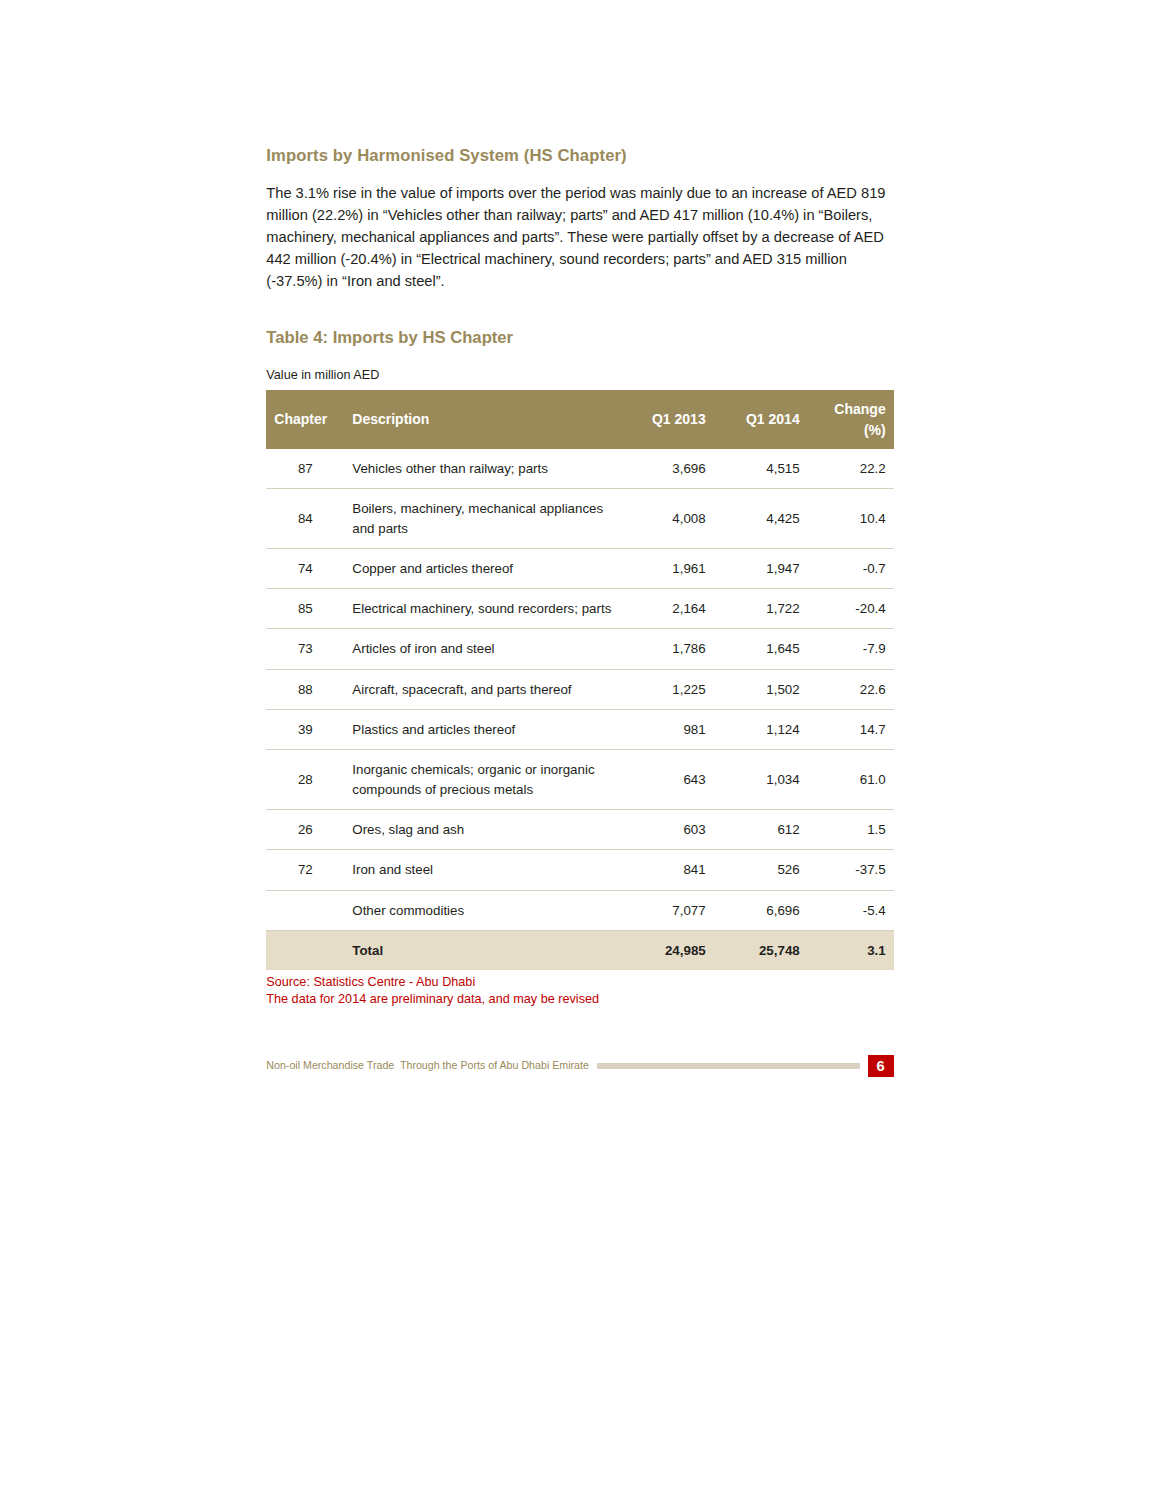Imports by Harmonised System (HS Chapter)
The 3.1% rise in the value of imports over the period was mainly due to an increase of AED 819 million (22.2%) in “Vehicles other than railway; parts” and AED 417 million (10.4%) in “Boilers, machinery, mechanical appliances and parts”. These were partially offset by a decrease of AED 442 million (-20.4%) in “Electrical machinery, sound recorders; parts” and AED 315 million (-37.5%) in “Iron and steel”.
Table 4: Imports by HS Chapter
Value in million AED
| Chapter | Description | Q1 2013 | Q1 2014 | Change (%) |
| --- | --- | --- | --- | --- |
| 87 | Vehicles other than railway; parts | 3,696 | 4,515 | 22.2 |
| 84 | Boilers, machinery, mechanical appliances and parts | 4,008 | 4,425 | 10.4 |
| 74 | Copper and articles thereof | 1,961 | 1,947 | -0.7 |
| 85 | Electrical machinery, sound recorders; parts | 2,164 | 1,722 | -20.4 |
| 73 | Articles of iron and steel | 1,786 | 1,645 | -7.9 |
| 88 | Aircraft, spacecraft, and parts thereof | 1,225 | 1,502 | 22.6 |
| 39 | Plastics and articles thereof | 981 | 1,124 | 14.7 |
| 28 | Inorganic chemicals; organic or inorganic compounds of precious metals | 643 | 1,034 | 61.0 |
| 26 | Ores, slag and ash | 603 | 612 | 1.5 |
| 72 | Iron and steel | 841 | 526 | -37.5 |
| | Other commodities | 7,077 | 6,696 | -5.4 |
| | Total | 24,985 | 25,748 | 3.1 |
Source: Statistics Centre - Abu Dhabi
The data for 2014 are preliminary data, and may be revised
Non-oil Merchandise Trade Through the Ports of Abu Dhabi Emirate 6